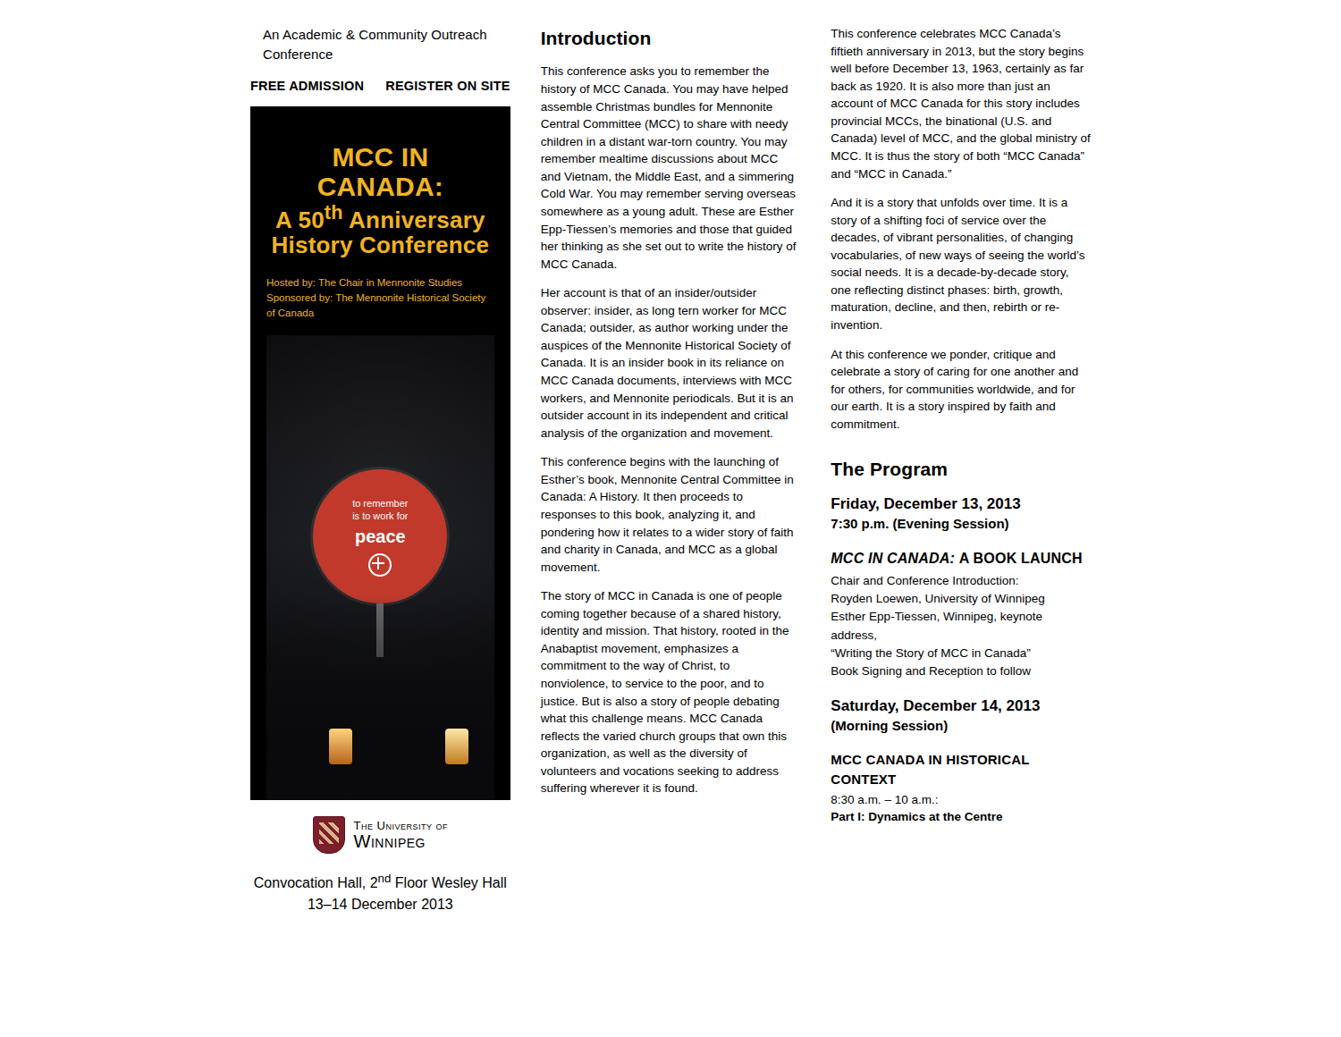An Academic & Community Outreach Conference
FREE ADMISSION REGISTER ON SITE
MCC IN CANADA: A 50th Anniversary History Conference
Hosted by: The Chair in Mennonite Studies
Sponsored by: The Mennonite Historical Society of Canada
to remember is to work for peace
The University of
Winnipeg
Convocation Hall, 2nd Floor Wesley Hall
13–14 December 2013
Introduction
This conference asks you to remember the history of MCC Canada. You may have helped assemble Christmas bundles for Mennonite Central Committee (MCC) to share with needy children in a distant war-torn country. You may remember mealtime discussions about MCC and Vietnam, the Middle East, and a simmering Cold War. You may remember serving overseas somewhere as a young adult. These are Esther Epp-Tiessen’s memories and those that guided her thinking as she set out to write the history of MCC Canada.
Her account is that of an insider/outsider observer: insider, as long tern worker for MCC Canada; outsider, as author working under the auspices of the Mennonite Historical Society of Canada. It is an insider book in its reliance on MCC Canada documents, interviews with MCC workers, and Mennonite periodicals. But it is an outsider account in its independent and critical analysis of the organization and movement.
This conference begins with the launching of Esther’s book, Mennonite Central Committee in Canada: A History. It then proceeds to responses to this book, analyzing it, and pondering how it relates to a wider story of faith and charity in Canada, and MCC as a global movement.
The story of MCC in Canada is one of people coming together because of a shared history, identity and mission. That history, rooted in the Anabaptist movement, emphasizes a commitment to the way of Christ, to nonviolence, to service to the poor, and to justice. But is also a story of people debating what this challenge means. MCC Canada reflects the varied church groups that own this organization, as well as the diversity of volunteers and vocations seeking to address suffering wherever it is found.
This conference celebrates MCC Canada’s fiftieth anniversary in 2013, but the story begins well before December 13, 1963, certainly as far back as 1920. It is also more than just an account of MCC Canada for this story includes provincial MCCs, the binational (U.S. and Canada) level of MCC, and the global ministry of MCC. It is thus the story of both “MCC Canada” and “MCC in Canada.”
And it is a story that unfolds over time. It is a story of a shifting foci of service over the decades, of vibrant personalities, of changing vocabularies, of new ways of seeing the world’s social needs. It is a decade-by-decade story, one reflecting distinct phases: birth, growth, maturation, decline, and then, rebirth or re-invention.
At this conference we ponder, critique and celebrate a story of caring for one another and for others, for communities worldwide, and for our earth. It is a story inspired by faith and commitment.
The Program
Friday, December 13, 2013
7:30 p.m. (Evening Session)
MCC IN CANADA: A Book Launch
Chair and Conference Introduction:
Royden Loewen, University of Winnipeg Esther Epp-Tiessen, Winnipeg, keynote address, “Writing the Story of MCC in Canada”
Book Signing and Reception to follow
Saturday, December 14, 2013
(Morning Session)
MCC Canada in Historical Context
8:30 a.m. – 10 a.m.:
Part I: Dynamics at the Centre